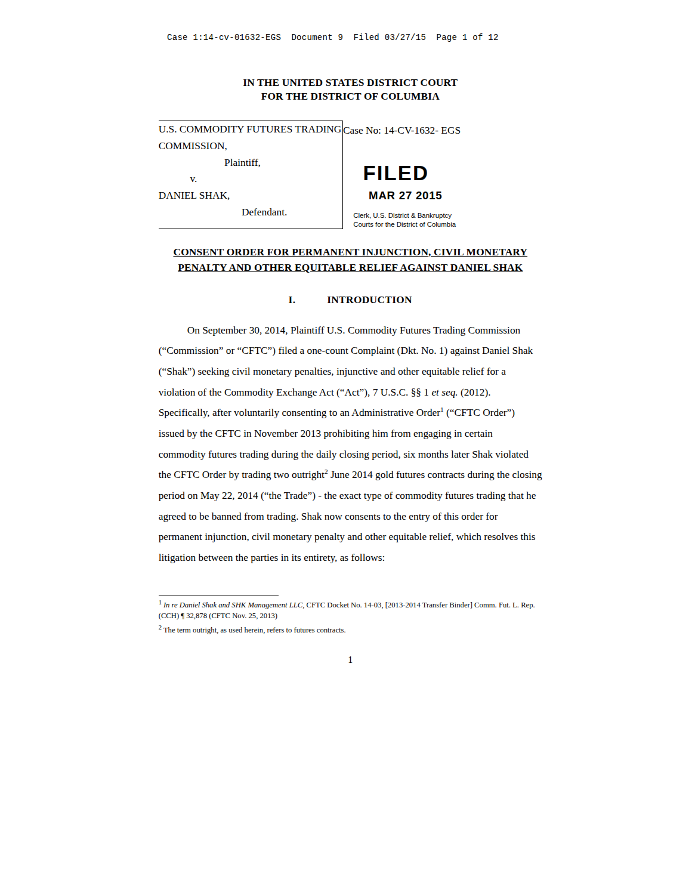Case 1:14-cv-01632-EGS Document 9 Filed 03/27/15 Page 1 of 12
In the United States District Court
for the District of Columbia
| U.S. Commodity Futures Trading Commission, Plaintiff, v. Daniel Shak, Defendant. | Case No: 14-CV-1632- EGS FILED MAR 27 2015 Clerk, U.S. District & Bankruptcy Courts for the District of Columbia |
Consent Order for Permanent Injunction, Civil Monetary
Penalty and Other Equitable Relief Against Daniel Shak
I. INTRODUCTION
On September 30, 2014, Plaintiff U.S. Commodity Futures Trading Commission (“Commission” or “CFTC”) filed a one-count Complaint (Dkt. No. 1) against Daniel Shak (“Shak”) seeking civil monetary penalties, injunctive and other equitable relief for a violation of the Commodity Exchange Act (“Act”), 7 U.S.C. §§ 1 et seq. (2012). Specifically, after voluntarily consenting to an Administrative Order1 (“CFTC Order”) issued by the CFTC in November 2013 prohibiting him from engaging in certain commodity futures trading during the daily closing period, six months later Shak violated the CFTC Order by trading two outright2 June 2014 gold futures contracts during the closing period on May 22, 2014 (“the Trade”) - the exact type of commodity futures trading that he agreed to be banned from trading. Shak now consents to the entry of this order for permanent injunction, civil monetary penalty and other equitable relief, which resolves this litigation between the parties in its entirety, as follows:
1In re Daniel Shak and SHK Management LLC, CFTC Docket No. 14-03, [2013-2014 Transfer Binder] Comm. Fut. L. Rep. (CCH) ¶ 32,878 (CFTC Nov. 25, 2013)
2The term outright, as used herein, refers to futures contracts.
1